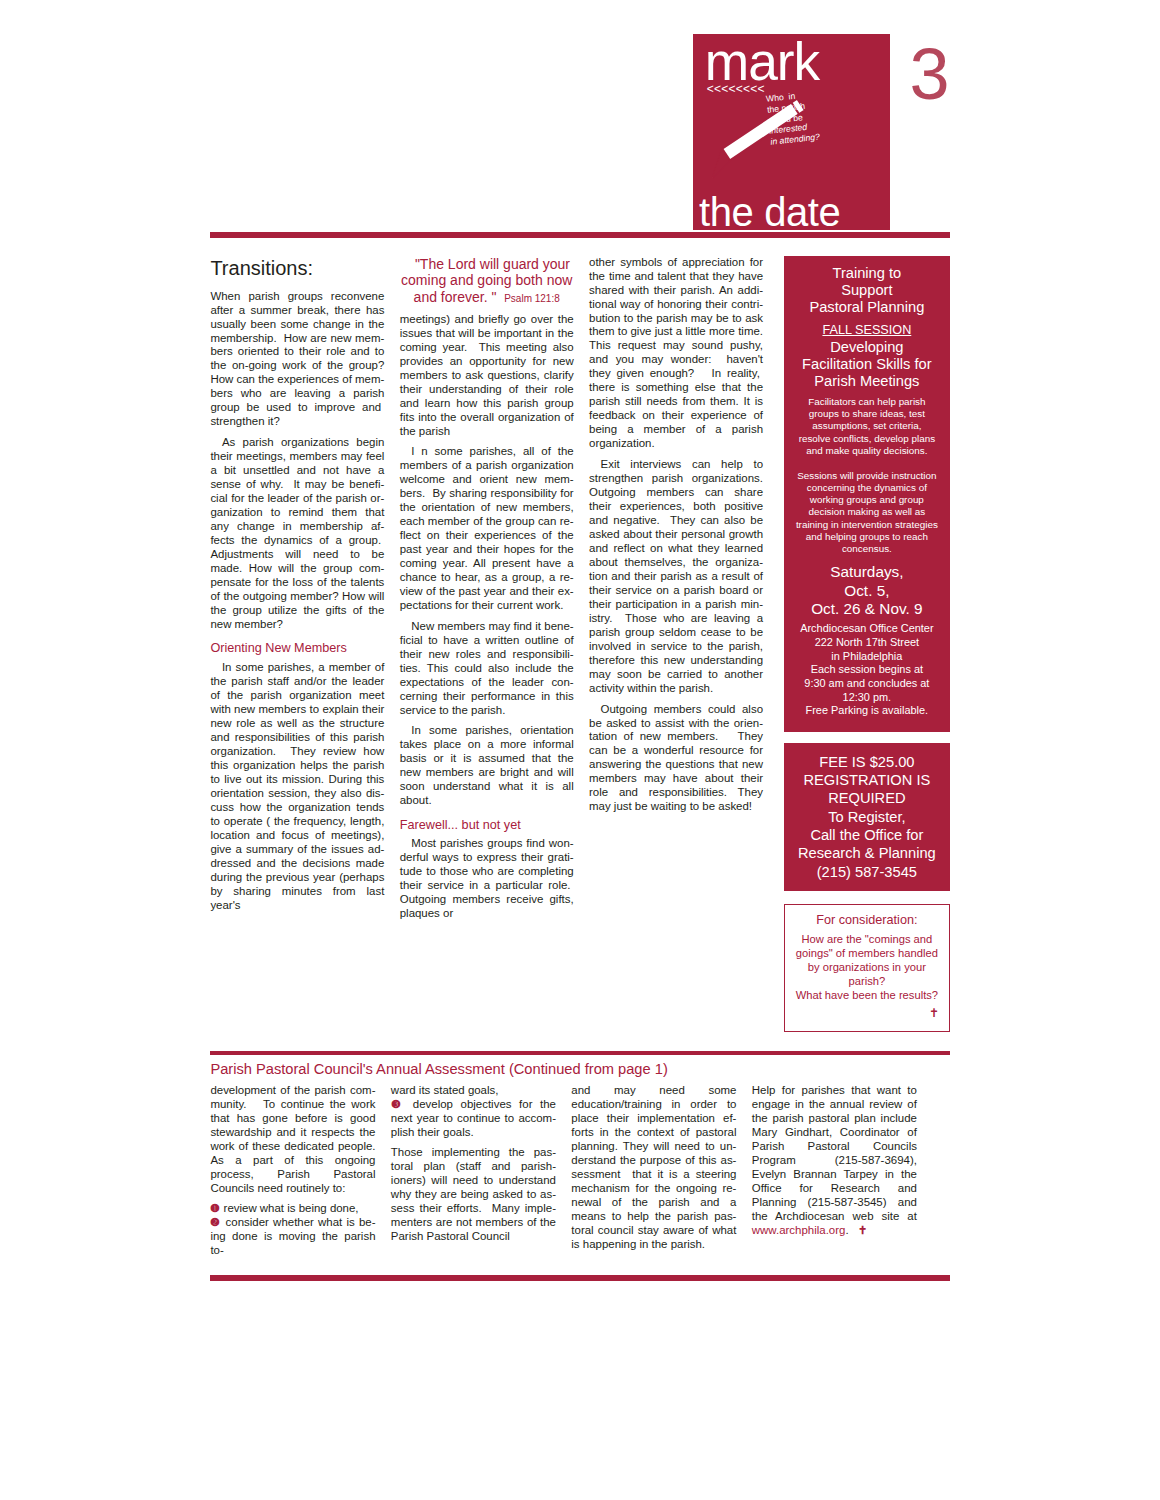3
mark
<<<<<<<<
Who in
the parish
would be
interested
in attending?
the date
Transitions:
When parish groups reconvene after a summer break, there has usually been some change in the membership. How are new members oriented to their role and to the on-going work of the group? How can the experiences of members who are leaving a parish group be used to improve and strengthen it?
As parish organizations begin their meetings, members may feel a bit unsettled and not have a sense of why. It may be beneficial for the leader of the parish organization to remind them that any change in membership affects the dynamics of a group. Adjustments will need to be made. How will the group compensate for the loss of the talents of the outgoing member? How will the group utilize the gifts of the new member?
Orienting New Members
In some parishes, a member of the parish staff and/or the leader of the parish organization meet with new members to explain their new role as well as the structure and responsibilities of this parish organization. They review how this organization helps the parish to live out its mission. During this orientation session, they also discuss how the organization tends to operate ( the frequency, length, location and focus of meetings), give a summary of the issues addressed and the decisions made during the previous year (perhaps by sharing minutes from last year's
"The Lord will guard your coming and going both now and forever. " Psalm 121:8
meetings) and briefly go over the issues that will be important in the coming year. This meeting also provides an opportunity for new members to ask questions, clarify their understanding of their role and learn how this parish group fits into the overall organization of the parish
I n some parishes, all of the members of a parish organization welcome and orient new members. By sharing responsibility for the orientation of new members, each member of the group can reflect on their experiences of the past year and their hopes for the coming year. All present have a chance to hear, as a group, a review of the past year and their expectations for their current work.
New members may find it beneficial to have a written outline of their new roles and responsibilities. This could also include the expectations of the leader concerning their performance in this service to the parish.
In some parishes, orientation takes place on a more informal basis or it is assumed that the new members are bright and will soon understand what it is all about.
Farewell... but not yet
Most parishes groups find wonderful ways to express their gratitude to those who are completing their service in a particular role. Outgoing members receive gifts, plaques or
other symbols of appreciation for the time and talent that they have shared with their parish. An additional way of honoring their contribution to the parish may be to ask them to give just a little more time. This request may sound pushy, and you may wonder: haven't they given enough? In reality, there is something else that the parish still needs from them. It is feedback on their experience of being a member of a parish organization.
Exit interviews can help to strengthen parish organizations. Outgoing members can share their experiences, both positive and negative. They can also be asked about their personal growth and reflect on what they learned about themselves, the organization and their parish as a result of their service on a parish board or their participation in a parish ministry. Those who are leaving a parish group seldom cease to be involved in service to the parish, therefore this new understanding may soon be carried to another activity within the parish.
Outgoing members could also be asked to assist with the orientation of new members. They can be a wonderful resource for answering the questions that new members may have about their role and responsibilities. They may just be waiting to be asked!
Training to
Support
Pastoral Planning
FALL SESSION
Developing
Facilitation Skills for
Parish Meetings
Facilitators can help parish groups to share ideas, test assumptions, set criteria, resolve conflicts, develop plans and make quality decisions.
Sessions will provide instruction concerning the dynamics of working groups and group decision making as well as training in intervention strategies and helping groups to reach concensus.
Saturdays,
Oct. 5,
Oct. 26 & Nov. 9
Archdiocesan Office Center
222 North 17th Street
in Philadelphia
Each session begins at
9:30 am and concludes at
12:30 pm.
Free Parking is available.
FEE IS $25.00
REGISTRATION IS
REQUIRED
To Register,
Call the Office for
Research & Planning
(215) 587-3545
For consideration:
How are the "comings and goings" of members handled by organizations in your parish?
What have been the results?
✝
Parish Pastoral Council's Annual Assessment (Continued from page 1)
development of the parish community. To continue the work that has gone before is good stewardship and it respects the work of these dedicated people. As a part of this ongoing process, Parish Pastoral Councils need routinely to:
❶ review what is being done,
❷ consider whether what is being done is moving the parish to-
ward its stated goals,
❸ develop objectives for the next year to continue to accomplish their goals.
Those implementing the pastoral plan (staff and parishioners) will need to understand why they are being asked to assess their efforts. Many implementers are not members of the Parish Pastoral Council
and may need some education/training in order to place their implementation efforts in the context of pastoral planning. They will need to understand the purpose of this assessment that it is a steering mechanism for the ongoing renewal of the parish and a means to help the parish pastoral council stay aware of what is happening in the parish.
Help for parishes that want to engage in the annual review of the parish pastoral plan include Mary Gindhart, Coordinator of Parish Pastoral Councils Program (215-587-3694), Evelyn Brannan Tarpey in the Office for Research and Planning (215-587-3545) and the Archdiocesan web site at www.archphila.org. ✝